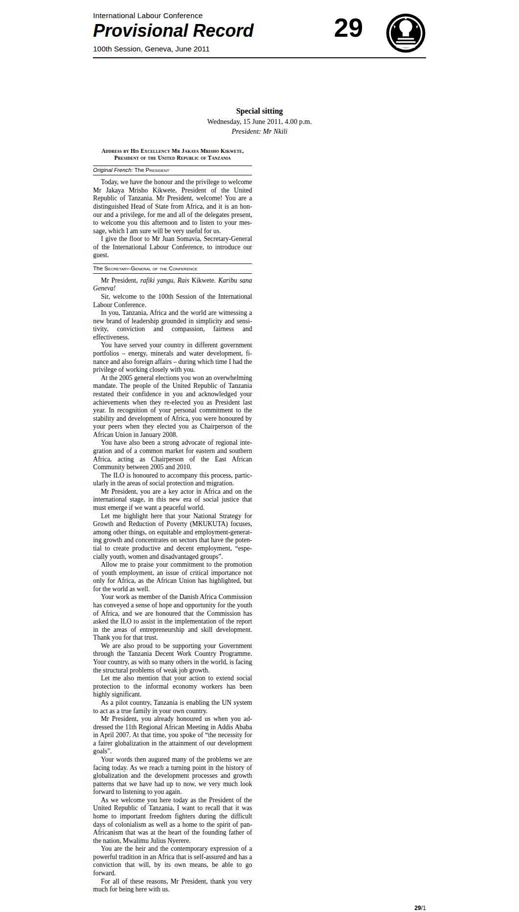International Labour Conference
Provisional Record
100th Session, Geneva, June 2011
29
Special sitting
Wednesday, 15 June 2011, 4.00 p.m.
President: Mr Nkili
Address by His Excellency Mr Jakaya Mrisho Kikwete, President of the United Republic of Tanzania
Original French: The President
Today, we have the honour and the privilege to welcome Mr Jakaya Mrisho Kikwete, President of the United Republic of Tanzania. Mr President, welcome! You are a distinguished Head of State from Africa, and it is an honour and a privilege, for me and all of the delegates present, to welcome you this afternoon and to listen to your message, which I am sure will be very useful for us.
I give the floor to Mr Juan Somavia, Secretary-General of the International Labour Conference, to introduce our guest.
The Secretary-General of the Conference
Mr President, rafiki yangu, Rais Kikwete. Karibu sana Geneva!
Sir, welcome to the 100th Session of the International Labour Conference.
In you, Tanzania, Africa and the world are witnessing a new brand of leadership grounded in simplicity and sensitivity, conviction and compassion, fairness and effectiveness.
You have served your country in different government portfolios – energy, minerals and water development, finance and also foreign affairs – during which time I had the privilege of working closely with you.
At the 2005 general elections you won an overwhelming mandate. The people of the United Republic of Tanzania restated their confidence in you and acknowledged your achievements when they re-elected you as President last year. In recognition of your personal commitment to the stability and development of Africa, you were honoured by your peers when they elected you as Chairperson of the African Union in January 2008.
You have also been a strong advocate of regional integration and of a common market for eastern and southern Africa, acting as Chairperson of the East African Community between 2005 and 2010.
The ILO is honoured to accompany this process, particularly in the areas of social protection and migration.
Mr President, you are a key actor in Africa and on the international stage, in this new era of social justice that must emerge if we want a peaceful world.
Let me highlight here that your National Strategy for Growth and Reduction of Poverty (MKUKUTA) focuses, among other things, on equitable and employment-generating growth and concentrates on sectors that have the potential to create productive and decent employment, “especially youth, women and disadvantaged groups”.
Allow me to praise your commitment to the promotion of youth employment, an issue of critical importance not only for Africa, as the African Union has highlighted, but for the world as well.
Your work as member of the Danish Africa Commission has conveyed a sense of hope and opportunity for the youth of Africa, and we are honoured that the Commission has asked the ILO to assist in the implementation of the report in the areas of entrepreneurship and skill development. Thank you for that trust.
We are also proud to be supporting your Government through the Tanzania Decent Work Country Programme. Your country, as with so many others in the world, is facing the structural problems of weak job growth.
Let me also mention that your action to extend social protection to the informal economy workers has been highly significant.
As a pilot country, Tanzania is enabling the UN system to act as a true family in your own country.
Mr President, you already honoured us when you addressed the 11th Regional African Meeting in Addis Ababa in April 2007. At that time, you spoke of “the necessity for a fairer globalization in the attainment of our development goals”.
Your words then augured many of the problems we are facing today. As we reach a turning point in the history of globalization and the development processes and growth patterns that we have had up to now, we very much look forward to listening to you again.
As we welcome you here today as the President of the United Republic of Tanzania, I want to recall that it was home to important freedom fighters during the difficult days of colonialism as well as a home to the spirit of pan-Africanism that was at the heart of the founding father of the nation, Mwalimu Julius Nyerere.
You are the heir and the contemporary expression of a powerful tradition in an Africa that is self-assured and has a conviction that will, by its own means, be able to go forward.
For all of these reasons, Mr President, thank you very much for being here with us.
29/1